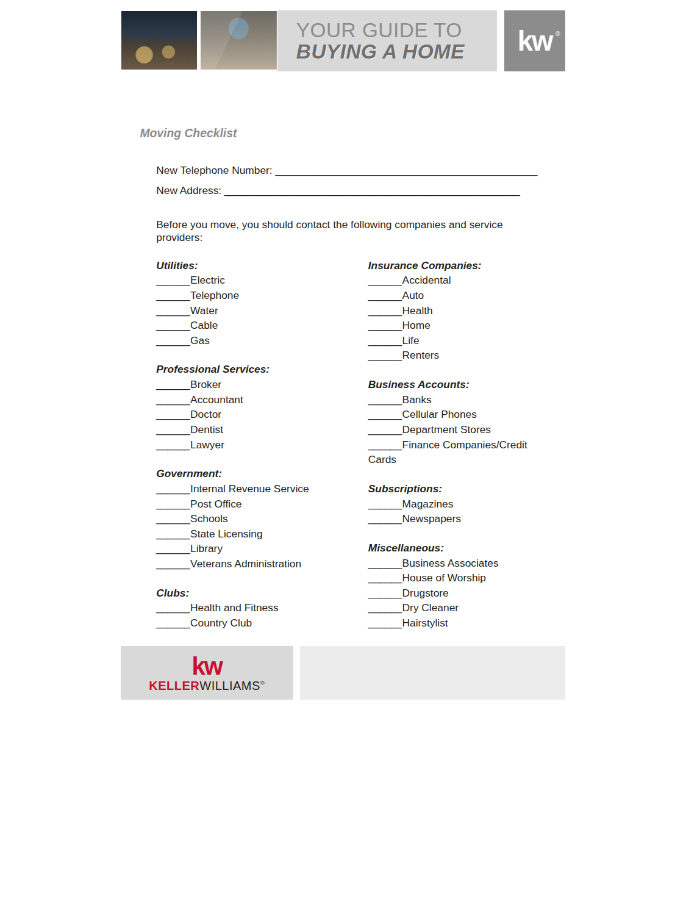YOUR GUIDE TO BUYING A HOME
kw®
Moving Checklist
New Telephone Number: _______________________________________________
New Address: _____________________________________________________
Before you move, you should contact the following companies and service providers:
Utilities:
______Electric
______Telephone
______Water
______Cable
______Gas
Professional Services:
______Broker
______Accountant
______Doctor
______Dentist
______Lawyer
Government:
______Internal Revenue Service
______Post Office
______Schools
______State Licensing
______Library
______Veterans Administration
Clubs:
______Health and Fitness
______Country Club
Insurance Companies:
______Accidental
______Auto
______Health
______Home
______Life
______Renters
Business Accounts:
______Banks
______Cellular Phones
______Department Stores
______Finance Companies/Credit Cards
Subscriptions:
______Magazines
______Newspapers
Miscellaneous:
______Business Associates
______House of Worship
______Drugstore
______Dry Cleaner
______Hairstylist
kw KELLER WILLIAMS®